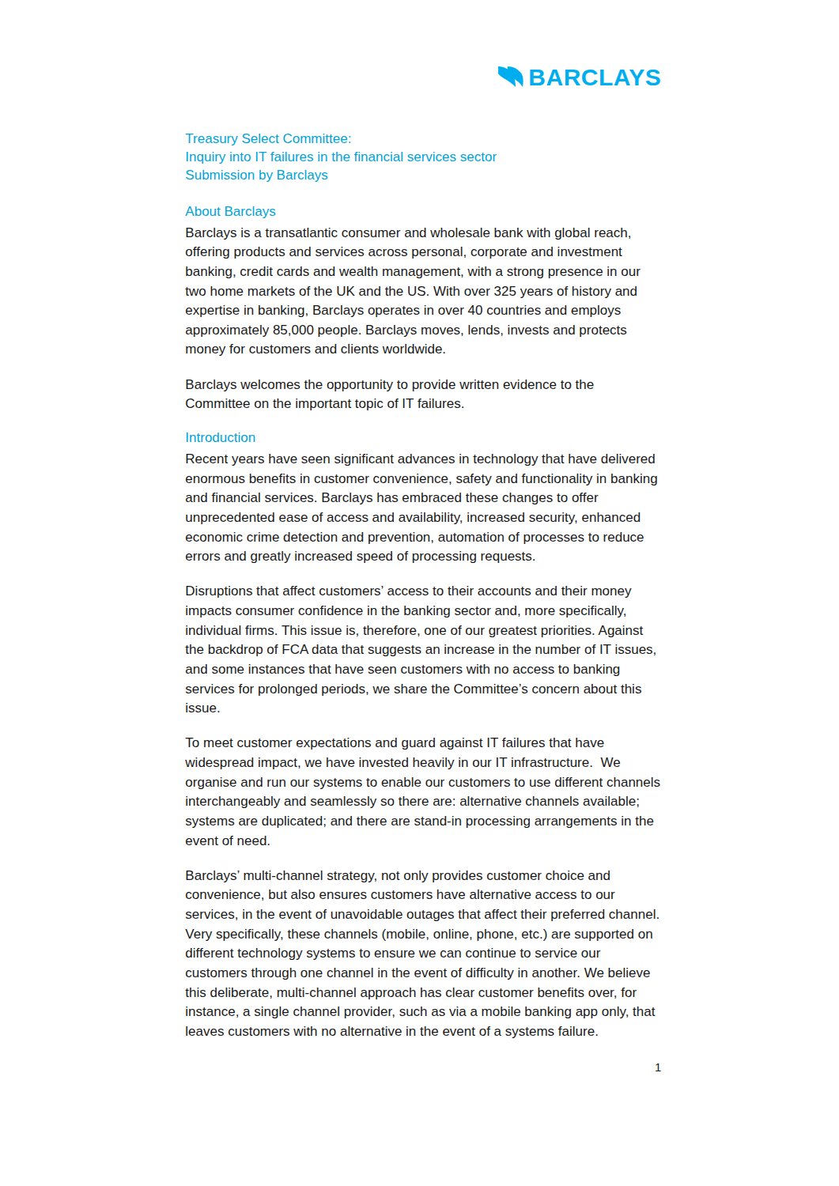BARCLAYS
Treasury Select Committee:
Inquiry into IT failures in the financial services sector
Submission by Barclays
About Barclays
Barclays is a transatlantic consumer and wholesale bank with global reach, offering products and services across personal, corporate and investment banking, credit cards and wealth management, with a strong presence in our two home markets of the UK and the US. With over 325 years of history and expertise in banking, Barclays operates in over 40 countries and employs approximately 85,000 people. Barclays moves, lends, invests and protects money for customers and clients worldwide.
Barclays welcomes the opportunity to provide written evidence to the Committee on the important topic of IT failures.
Introduction
Recent years have seen significant advances in technology that have delivered enormous benefits in customer convenience, safety and functionality in banking and financial services. Barclays has embraced these changes to offer unprecedented ease of access and availability, increased security, enhanced economic crime detection and prevention, automation of processes to reduce errors and greatly increased speed of processing requests.
Disruptions that affect customers’ access to their accounts and their money impacts consumer confidence in the banking sector and, more specifically, individual firms. This issue is, therefore, one of our greatest priorities. Against the backdrop of FCA data that suggests an increase in the number of IT issues, and some instances that have seen customers with no access to banking services for prolonged periods, we share the Committee’s concern about this issue.
To meet customer expectations and guard against IT failures that have widespread impact, we have invested heavily in our IT infrastructure. We organise and run our systems to enable our customers to use different channels interchangeably and seamlessly so there are: alternative channels available; systems are duplicated; and there are stand-in processing arrangements in the event of need.
Barclays’ multi-channel strategy, not only provides customer choice and convenience, but also ensures customers have alternative access to our services, in the event of unavoidable outages that affect their preferred channel. Very specifically, these channels (mobile, online, phone, etc.) are supported on different technology systems to ensure we can continue to service our customers through one channel in the event of difficulty in another. We believe this deliberate, multi-channel approach has clear customer benefits over, for instance, a single channel provider, such as via a mobile banking app only, that leaves customers with no alternative in the event of a systems failure.
1